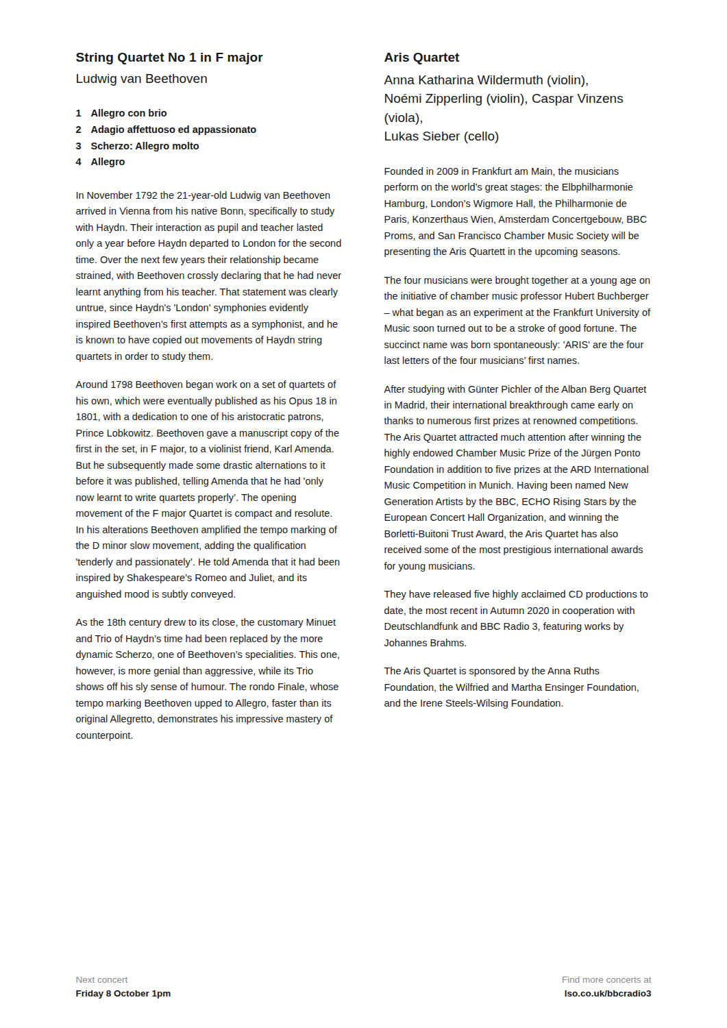String Quartet No 1 in F major
Ludwig van Beethoven
1 Allegro con brio
2 Adagio affettuoso ed appassionato
3 Scherzo: Allegro molto
4 Allegro
In November 1792 the 21-year-old Ludwig van Beethoven arrived in Vienna from his native Bonn, specifically to study with Haydn. Their interaction as pupil and teacher lasted only a year before Haydn departed to London for the second time. Over the next few years their relationship became strained, with Beethoven crossly declaring that he had never learnt anything from his teacher. That statement was clearly untrue, since Haydn's 'London' symphonies evidently inspired Beethoven’s first attempts as a symphonist, and he is known to have copied out movements of Haydn string quartets in order to study them.
Around 1798 Beethoven began work on a set of quartets of his own, which were eventually published as his Opus 18 in 1801, with a dedication to one of his aristocratic patrons, Prince Lobkowitz. Beethoven gave a manuscript copy of the first in the set, in F major, to a violinist friend, Karl Amenda. But he subsequently made some drastic alternations to it before it was published, telling Amenda that he had 'only now learnt to write quartets properly’. The opening movement of the F major Quartet is compact and resolute. In his alterations Beethoven amplified the tempo marking of the D minor slow movement, adding the qualification 'tenderly and passionately’. He told Amenda that it had been inspired by Shakespeare’s Romeo and Juliet, and its anguished mood is subtly conveyed.
As the 18th century drew to its close, the customary Minuet and Trio of Haydn’s time had been replaced by the more dynamic Scherzo, one of Beethoven’s specialities. This one, however, is more genial than aggressive, while its Trio shows off his sly sense of humour. The rondo Finale, whose tempo marking Beethoven upped to Allegro, faster than its original Allegretto, demonstrates his impressive mastery of counterpoint.
Aris Quartet
Anna Katharina Wildermuth (violin),
Noémi Zipperling (violin), Caspar Vinzens (viola),
Lukas Sieber (cello)
Founded in 2009 in Frankfurt am Main, the musicians perform on the world’s great stages: the Elbphilharmonie Hamburg, London’s Wigmore Hall, the Philharmonie de Paris, Konzerthaus Wien, Amsterdam Concertgebouw, BBC Proms, and San Francisco Chamber Music Society will be presenting the Aris Quartett in the upcoming seasons.
The four musicians were brought together at a young age on the initiative of chamber music professor Hubert Buchberger – what began as an experiment at the Frankfurt University of Music soon turned out to be a stroke of good fortune. The succinct name was born spontaneously: 'ARIS' are the four last letters of the four musicians’ first names.
After studying with Günter Pichler of the Alban Berg Quartet in Madrid, their international breakthrough came early on thanks to numerous first prizes at renowned competitions. The Aris Quartet attracted much attention after winning the highly endowed Chamber Music Prize of the Jürgen Ponto Foundation in addition to five prizes at the ARD International Music Competition in Munich. Having been named New Generation Artists by the BBC, ECHO Rising Stars by the European Concert Hall Organization, and winning the Borletti-Buitoni Trust Award, the Aris Quartet has also received some of the most prestigious international awards for young musicians.
They have released five highly acclaimed CD productions to date, the most recent in Autumn 2020 in cooperation with Deutschlandfunk and BBC Radio 3, featuring works by Johannes Brahms.
The Aris Quartet is sponsored by the Anna Ruths Foundation, the Wilfried and Martha Ensinger Foundation, and the Irene Steels-Wilsing Foundation.
Next concert
Friday 8 October 1pm
Find more concerts at
lso.co.uk/bbcradio3